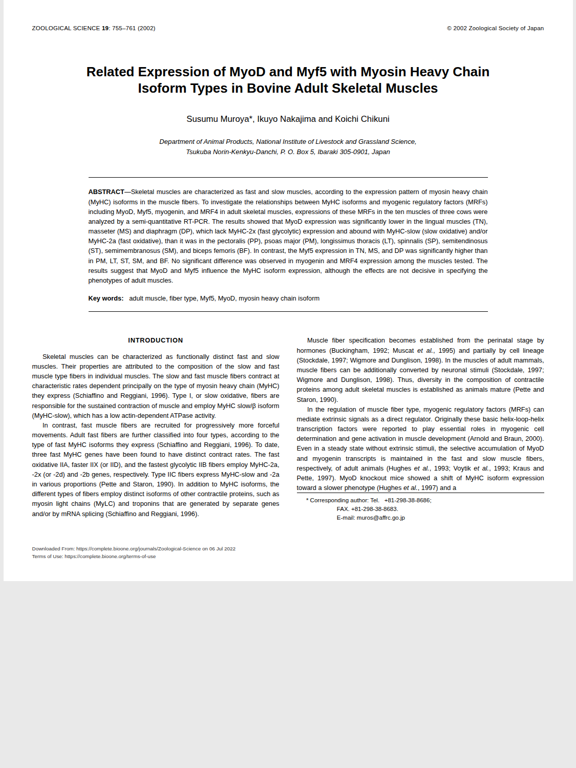ZOOLOGICAL SCIENCE 19: 755–761 (2002)
© 2002 Zoological Society of Japan
Related Expression of MyoD and Myf5 with Myosin Heavy Chain
Isoform Types in Bovine Adult Skeletal Muscles
Susumu Muroya*, Ikuyo Nakajima and Koichi Chikuni
Department of Animal Products, National Institute of Livestock and Grassland Science,
Tsukuba Norin-Kenkyu-Danchi, P. O. Box 5, Ibaraki 305-0901, Japan
ABSTRACT—Skeletal muscles are characterized as fast and slow muscles, according to the expression pattern of myosin heavy chain (MyHC) isoforms in the muscle fibers. To investigate the relationships between MyHC isoforms and myogenic regulatory factors (MRFs) including MyoD, Myf5, myogenin, and MRF4 in adult skeletal muscles, expressions of these MRFs in the ten muscles of three cows were analyzed by a semi-quantitative RT-PCR. The results showed that MyoD expression was significantly lower in the lingual muscles (TN), masseter (MS) and diaphragm (DP), which lack MyHC-2x (fast glycolytic) expression and abound with MyHC-slow (slow oxidative) and/or MyHC-2a (fast oxidative), than it was in the pectoralis (PP), psoas major (PM), longissimus thoracis (LT), spinnalis (SP), semitendinosus (ST), semimembranosus (SM), and biceps femoris (BF). In contrast, the Myf5 expression in TN, MS, and DP was significantly higher than in PM, LT, ST, SM, and BF. No significant difference was observed in myogenin and MRF4 expression among the muscles tested. The results suggest that MyoD and Myf5 influence the MyHC isoform expression, although the effects are not decisive in specifying the phenotypes of adult muscles.
Key words: adult muscle, fiber type, Myf5, MyoD, myosin heavy chain isoform
INTRODUCTION
Skeletal muscles can be characterized as functionally distinct fast and slow muscles. Their properties are attributed to the composition of the slow and fast muscle type fibers in individual muscles. The slow and fast muscle fibers contract at characteristic rates dependent principally on the type of myosin heavy chain (MyHC) they express (Schiaffino and Reggiani, 1996). Type I, or slow oxidative, fibers are responsible for the sustained contraction of muscle and employ MyHC slow/β isoform (MyHC-slow), which has a low actin-dependent ATPase activity.
In contrast, fast muscle fibers are recruited for progressively more forceful movements. Adult fast fibers are further classified into four types, according to the type of fast MyHC isoforms they express (Schiaffino and Reggiani, 1996). To date, three fast MyHC genes have been found to have distinct contract rates. The fast oxidative IIA, faster IIX (or IID), and the fastest glycolytic IIB fibers employ MyHC-2a, -2x (or -2d) and -2b genes, respectively. Type IIC fibers express MyHC-slow and -2a in various proportions (Pette and Staron, 1990). In addition to MyHC isoforms, the different types of fibers employ distinct isoforms of other contractile proteins, such as myosin light chains (MyLC) and troponins that are generated by separate genes and/or by mRNA splicing (Schiaffino and Reggiani, 1996).
Muscle fiber specification becomes established from the perinatal stage by hormones (Buckingham, 1992; Muscat et al., 1995) and partially by cell lineage (Stockdale, 1997; Wigmore and Dunglison, 1998). In the muscles of adult mammals, muscle fibers can be additionally converted by neuronal stimuli (Stockdale, 1997; Wigmore and Dunglison, 1998). Thus, diversity in the composition of contractile proteins among adult skeletal muscles is established as animals mature (Pette and Staron, 1990).
In the regulation of muscle fiber type, myogenic regulatory factors (MRFs) can mediate extrinsic signals as a direct regulator. Originally these basic helix-loop-helix transcription factors were reported to play essential roles in myogenic cell determination and gene activation in muscle development (Arnold and Braun, 2000). Even in a steady state without extrinsic stimuli, the selective accumulation of MyoD and myogenin transcripts is maintained in the fast and slow muscle fibers, respectively, of adult animals (Hughes et al., 1993; Voytik et al., 1993; Kraus and Pette, 1997). MyoD knockout mice showed a shift of MyHC isoform expression toward a slower phenotype (Hughes et al., 1997) and a
* Corresponding author: Tel. +81-298-38-8686;
FAX. +81-298-38-8683.
E-mail: muros@affrc.go.jp
Downloaded From: https://complete.bioone.org/journals/Zoological-Science on 06 Jul 2022
Terms of Use: https://complete.bioone.org/terms-of-use